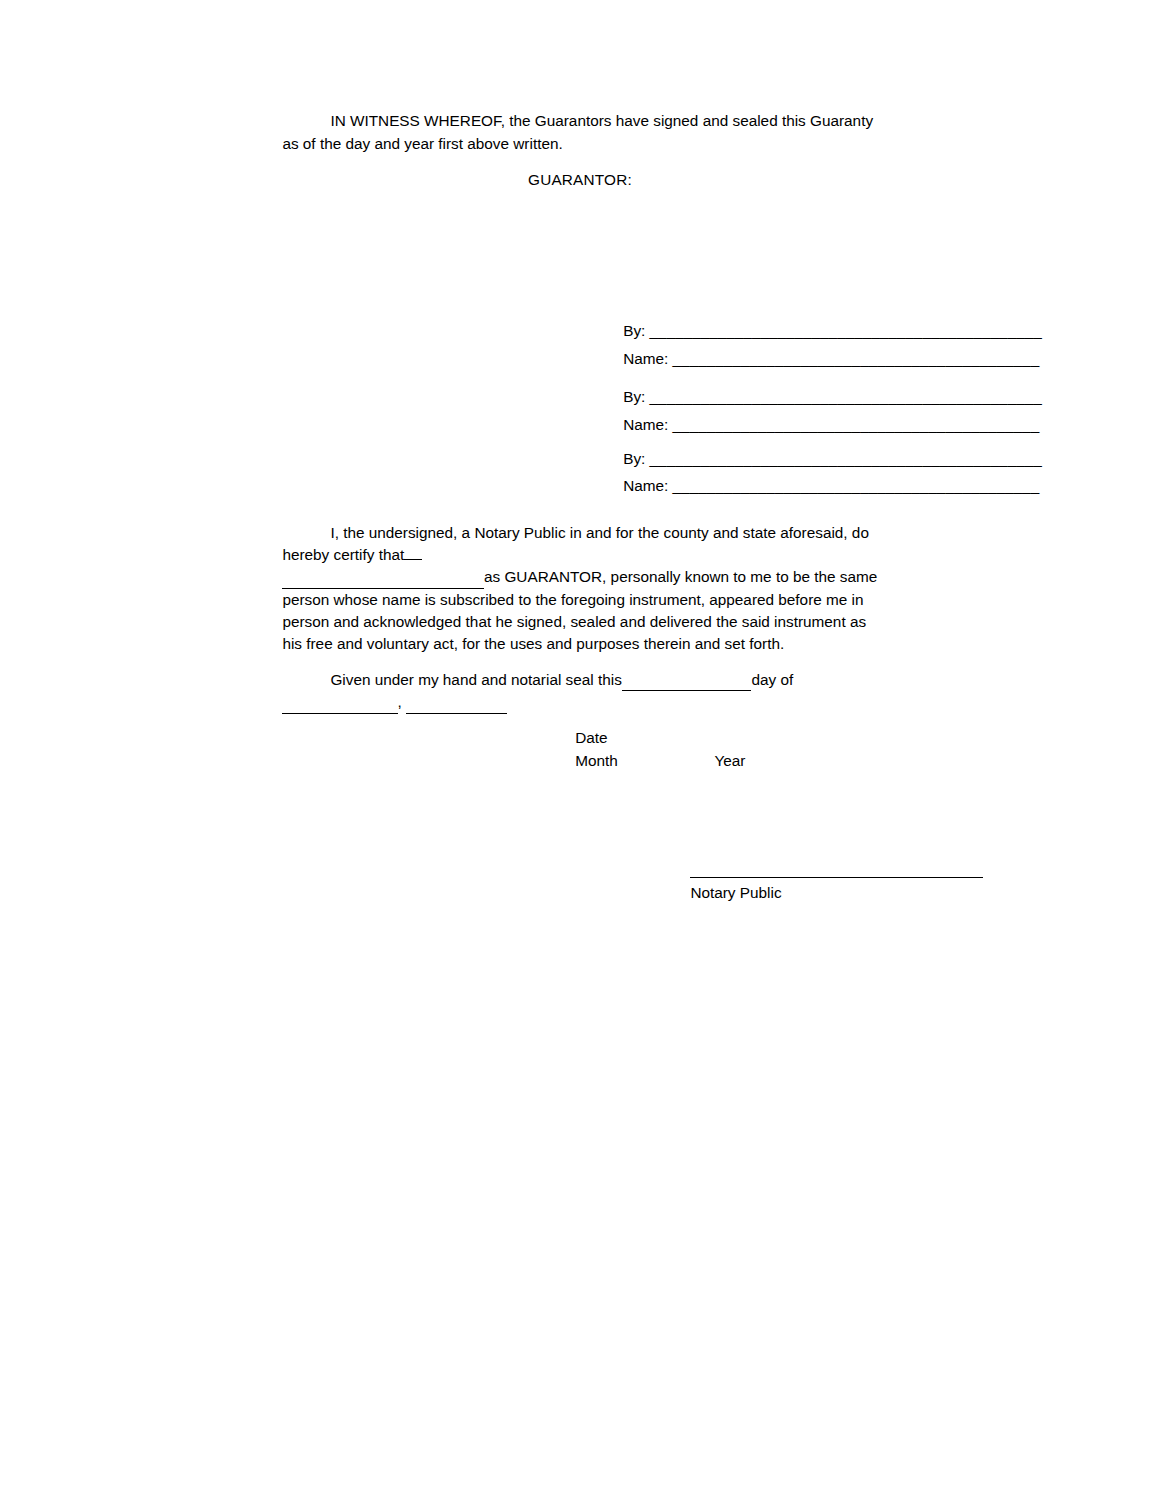IN WITNESS WHEREOF, the Guarantors have signed and sealed this Guaranty as of the day and year first above written.
GUARANTOR:
By: ______________________________________________
Name: ___________________________________________
By: ______________________________________________
Name: ___________________________________________
By: ______________________________________________
Name: ___________________________________________
I, the undersigned, a Notary Public in and for the county and state aforesaid, do hereby certify that
as GUARANTOR, personally known to me to be the same person whose name is subscribed to the foregoing instrument, appeared before me in person and acknowledged that he signed, sealed and delivered the said instrument as his free and voluntary act, for the uses and purposes therein and set forth.
Given under my hand and notarial seal this day of ,
Date Month Year
Notary Public